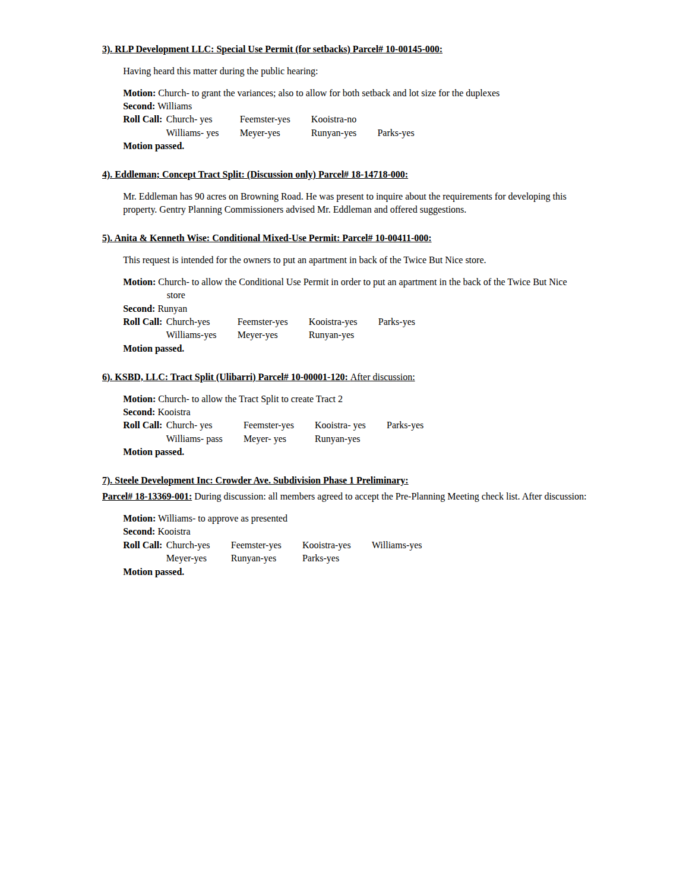3). RLP Development LLC: Special Use Permit (for setbacks) Parcel# 10-00145-000:
Having heard this matter during the public hearing:
Motion: Church- to grant the variances; also to allow for both setback and lot size for the duplexes
Second: Williams
| Roll Call: | Church- yes | Feemster-yes | Kooistra-no | |
| | Williams- yes | Meyer-yes | Runyan-yes | Parks-yes |
Motion passed.
4). Eddleman; Concept Tract Split: (Discussion only) Parcel# 18-14718-000:
Mr. Eddleman has 90 acres on Browning Road. He was present to inquire about the requirements for developing this property. Gentry Planning Commissioners advised Mr. Eddleman and offered suggestions.
5). Anita & Kenneth Wise: Conditional Mixed-Use Permit: Parcel# 10-00411-000:
This request is intended for the owners to put an apartment in back of the Twice But Nice store.
Motion: Church- to allow the Conditional Use Permit in order to put an apartment in the back of the Twice But Nice store
Second: Runyan
| Roll Call: | Church-yes | Feemster-yes | Kooistra-yes | Parks-yes |
| | Williams-yes | Meyer-yes | Runyan-yes | |
Motion passed.
6). KSBD, LLC: Tract Split (Ulibarri) Parcel# 10-00001-120: After discussion:
Motion: Church- to allow the Tract Split to create Tract 2
Second: Kooistra
| Roll Call: | Church- yes | Feemster-yes | Kooistra- yes | Parks-yes |
| | Williams- pass | Meyer- yes | Runyan-yes | |
Motion passed.
7). Steele Development Inc: Crowder Ave. Subdivision Phase 1 Preliminary:
Parcel# 18-13369-001: During discussion: all members agreed to accept the Pre-Planning Meeting check list. After discussion:
Motion: Williams- to approve as presented
Second: Kooistra
| Roll Call: | Church-yes | Feemster-yes | Kooistra-yes | Williams-yes |
| | Meyer-yes | Runyan-yes | Parks-yes | |
Motion passed.